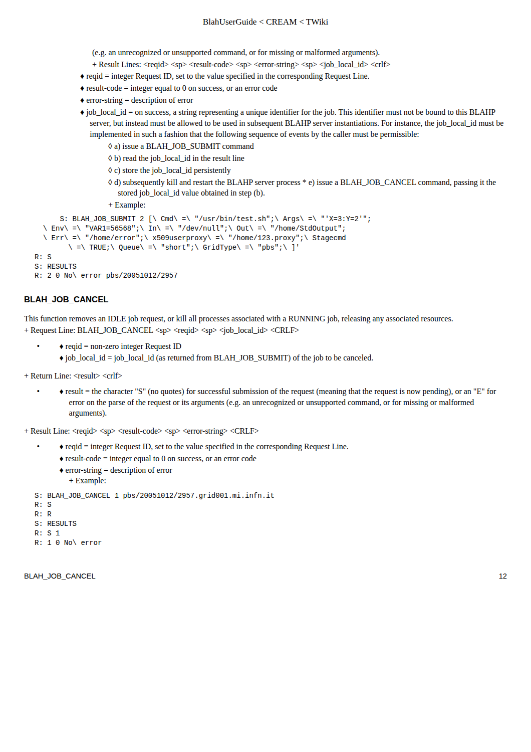BlahUserGuide < CREAM < TWiki
(e.g. an unrecognized or unsupported command, or for missing or malformed arguments).
+ Result Lines: <reqid> <sp> <result-code> <sp> <error-string> <sp> <job_local_id> <crlf>
reqid = integer Request ID, set to the value specified in the corresponding Request Line.
result-code = integer equal to 0 on success, or an error code
error-string = description of error
job_local_id = on success, a string representing a unique identifier for the job. This identifier must not be bound to this BLAHP server, but instead must be allowed to be used in subsequent BLAHP server instantiations. For instance, the job_local_id must be implemented in such a fashion that the following sequence of events by the caller must be permissible:
a) issue a BLAH_JOB_SUBMIT command
b) read the job_local_id in the result line
c) store the job_local_id persistently
d) subsequently kill and restart the BLAHP server process * e) issue a BLAH_JOB_CANCEL command, passing it the stored job_local_id value obtained in step (b).
+ Example:
      S: BLAH_JOB_SUBMIT 2 [\ Cmd\ =\ "/usr/bin/test.sh";\ Args\ =\ "'X=3:Y=2'";
  \ Env\ =\ "VAR1=56568";\ In\ =\ "/dev/null";\ Out\ =\ "/home/StdOutput";
  \ Err\ =\ "/home/error";\ x509userproxy\ =\ "/home/123.proxy";\ Stagecmd
        \ =\ TRUE;\ Queue\ =\ "short";\ GridType\ =\ "pbs";\ ]'
R: S
S: RESULTS
R: 2 0 No\ error pbs/20051012/2957
BLAH_JOB_CANCEL
This function removes an IDLE job request, or kill all processes associated with a RUNNING job, releasing any associated resources.
+ Request Line: BLAH_JOB_CANCEL <sp> <reqid> <sp> <job_local_id> <CRLF>
reqid = non-zero integer Request ID
job_local_id = job_local_id (as returned from BLAH_JOB_SUBMIT) of the job to be canceled.
+ Return Line: <result> <crlf>
result = the character "S" (no quotes) for successful submission of the request (meaning that the request is now pending), or an "E" for error on the parse of the request or its arguments (e.g. an unrecognized or unsupported command, or for missing or malformed arguments).
+ Result Line: <reqid> <sp> <result-code> <sp> <error-string> <CRLF>
reqid = integer Request ID, set to the value specified in the corresponding Request Line.
result-code = integer equal to 0 on success, or an error code
error-string = description of error
+ Example:
S: BLAH_JOB_CANCEL 1 pbs/20051012/2957.grid001.mi.infn.it
R: S
R: R
S: RESULTS
R: S 1
R: 1 0 No\ error
BLAH_JOB_CANCEL
12